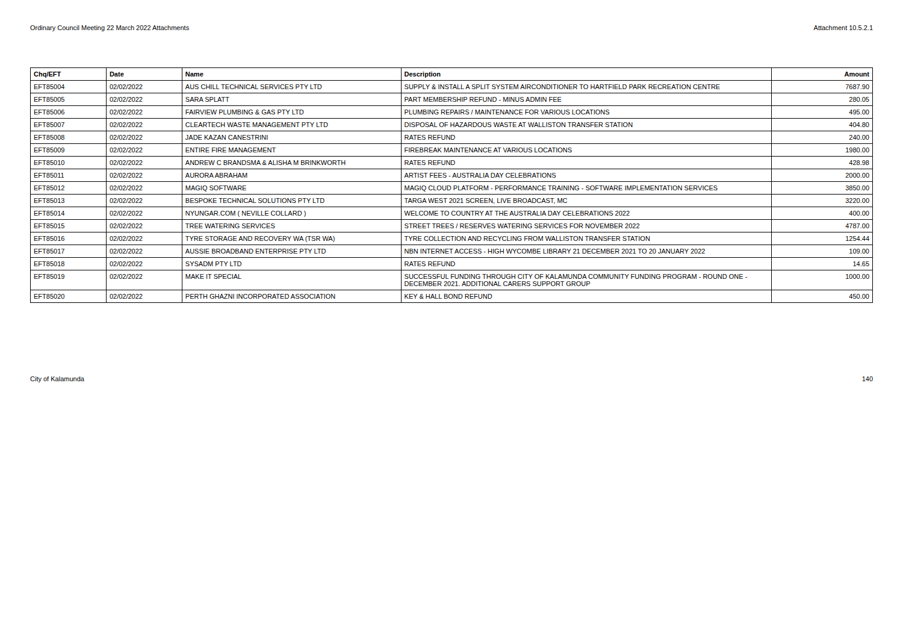Ordinary Council Meeting 22 March 2022 Attachments Attachment 10.5.2.1
| Chq/EFT | Date | Name | Description | Amount |
| --- | --- | --- | --- | --- |
| EFT85004 | 02/02/2022 | AUS CHILL TECHNICAL SERVICES PTY LTD | SUPPLY & INSTALL A SPLIT SYSTEM AIRCONDITIONER TO HARTFIELD PARK RECREATION CENTRE | 7687.90 |
| EFT85005 | 02/02/2022 | SARA SPLATT | PART MEMBERSHIP REFUND - MINUS ADMIN FEE | 280.05 |
| EFT85006 | 02/02/2022 | FAIRVIEW PLUMBING & GAS PTY LTD | PLUMBING REPAIRS / MAINTENANCE FOR VARIOUS LOCATIONS | 495.00 |
| EFT85007 | 02/02/2022 | CLEARTECH WASTE MANAGEMENT PTY LTD | DISPOSAL OF HAZARDOUS WASTE AT WALLISTON TRANSFER STATION | 404.80 |
| EFT85008 | 02/02/2022 | JADE KAZAN CANESTRINI | RATES REFUND | 240.00 |
| EFT85009 | 02/02/2022 | ENTIRE FIRE MANAGEMENT | FIREBREAK MAINTENANCE AT VARIOUS LOCATIONS | 1980.00 |
| EFT85010 | 02/02/2022 | ANDREW C BRANDSMA & ALISHA M BRINKWORTH | RATES REFUND | 428.98 |
| EFT85011 | 02/02/2022 | AURORA ABRAHAM | ARTIST FEES - AUSTRALIA DAY CELEBRATIONS | 2000.00 |
| EFT85012 | 02/02/2022 | MAGIQ SOFTWARE | MAGIQ CLOUD PLATFORM - PERFORMANCE TRAINING - SOFTWARE IMPLEMENTATION SERVICES | 3850.00 |
| EFT85013 | 02/02/2022 | BESPOKE TECHNICAL SOLUTIONS PTY LTD | TARGA WEST 2021 SCREEN, LIVE BROADCAST, MC | 3220.00 |
| EFT85014 | 02/02/2022 | NYUNGAR.COM ( NEVILLE COLLARD ) | WELCOME TO COUNTRY AT THE AUSTRALIA DAY CELEBRATIONS 2022 | 400.00 |
| EFT85015 | 02/02/2022 | TREE WATERING SERVICES | STREET TREES / RESERVES WATERING SERVICES FOR NOVEMBER 2022 | 4787.00 |
| EFT85016 | 02/02/2022 | TYRE STORAGE AND RECOVERY WA (TSR WA) | TYRE COLLECTION AND RECYCLING FROM WALLISTON TRANSFER STATION | 1254.44 |
| EFT85017 | 02/02/2022 | AUSSIE BROADBAND ENTERPRISE PTY LTD | NBN INTERNET ACCESS - HIGH WYCOMBE LIBRARY 21 DECEMBER 2021 TO 20 JANUARY 2022 | 109.00 |
| EFT85018 | 02/02/2022 | SYSADM PTY LTD | RATES REFUND | 14.65 |
| EFT85019 | 02/02/2022 | MAKE IT SPECIAL | SUCCESSFUL FUNDING THROUGH CITY OF KALAMUNDA COMMUNITY FUNDING PROGRAM - ROUND ONE - DECEMBER 2021. ADDITIONAL CARERS SUPPORT GROUP | 1000.00 |
| EFT85020 | 02/02/2022 | PERTH GHAZNI INCORPORATED ASSOCIATION | KEY & HALL BOND REFUND | 450.00 |
City of Kalamunda 140